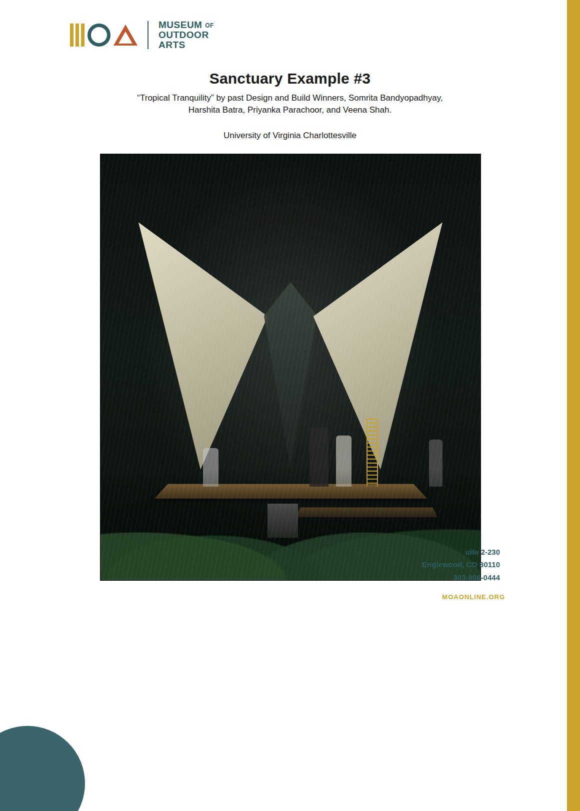Museum of
Outdoor
Arts
Sanctuary Example #3
“Tropical Tranquility” by past Design and Build Winners, Somrita Bandyopadhyay,
Harshita Batra, Priyanka Parachoor, and Veena Shah.
University of Virginia Charlottesville
uite 2-230
Englewood, CO 80110
303-806-0444
MOAONLINE.ORG